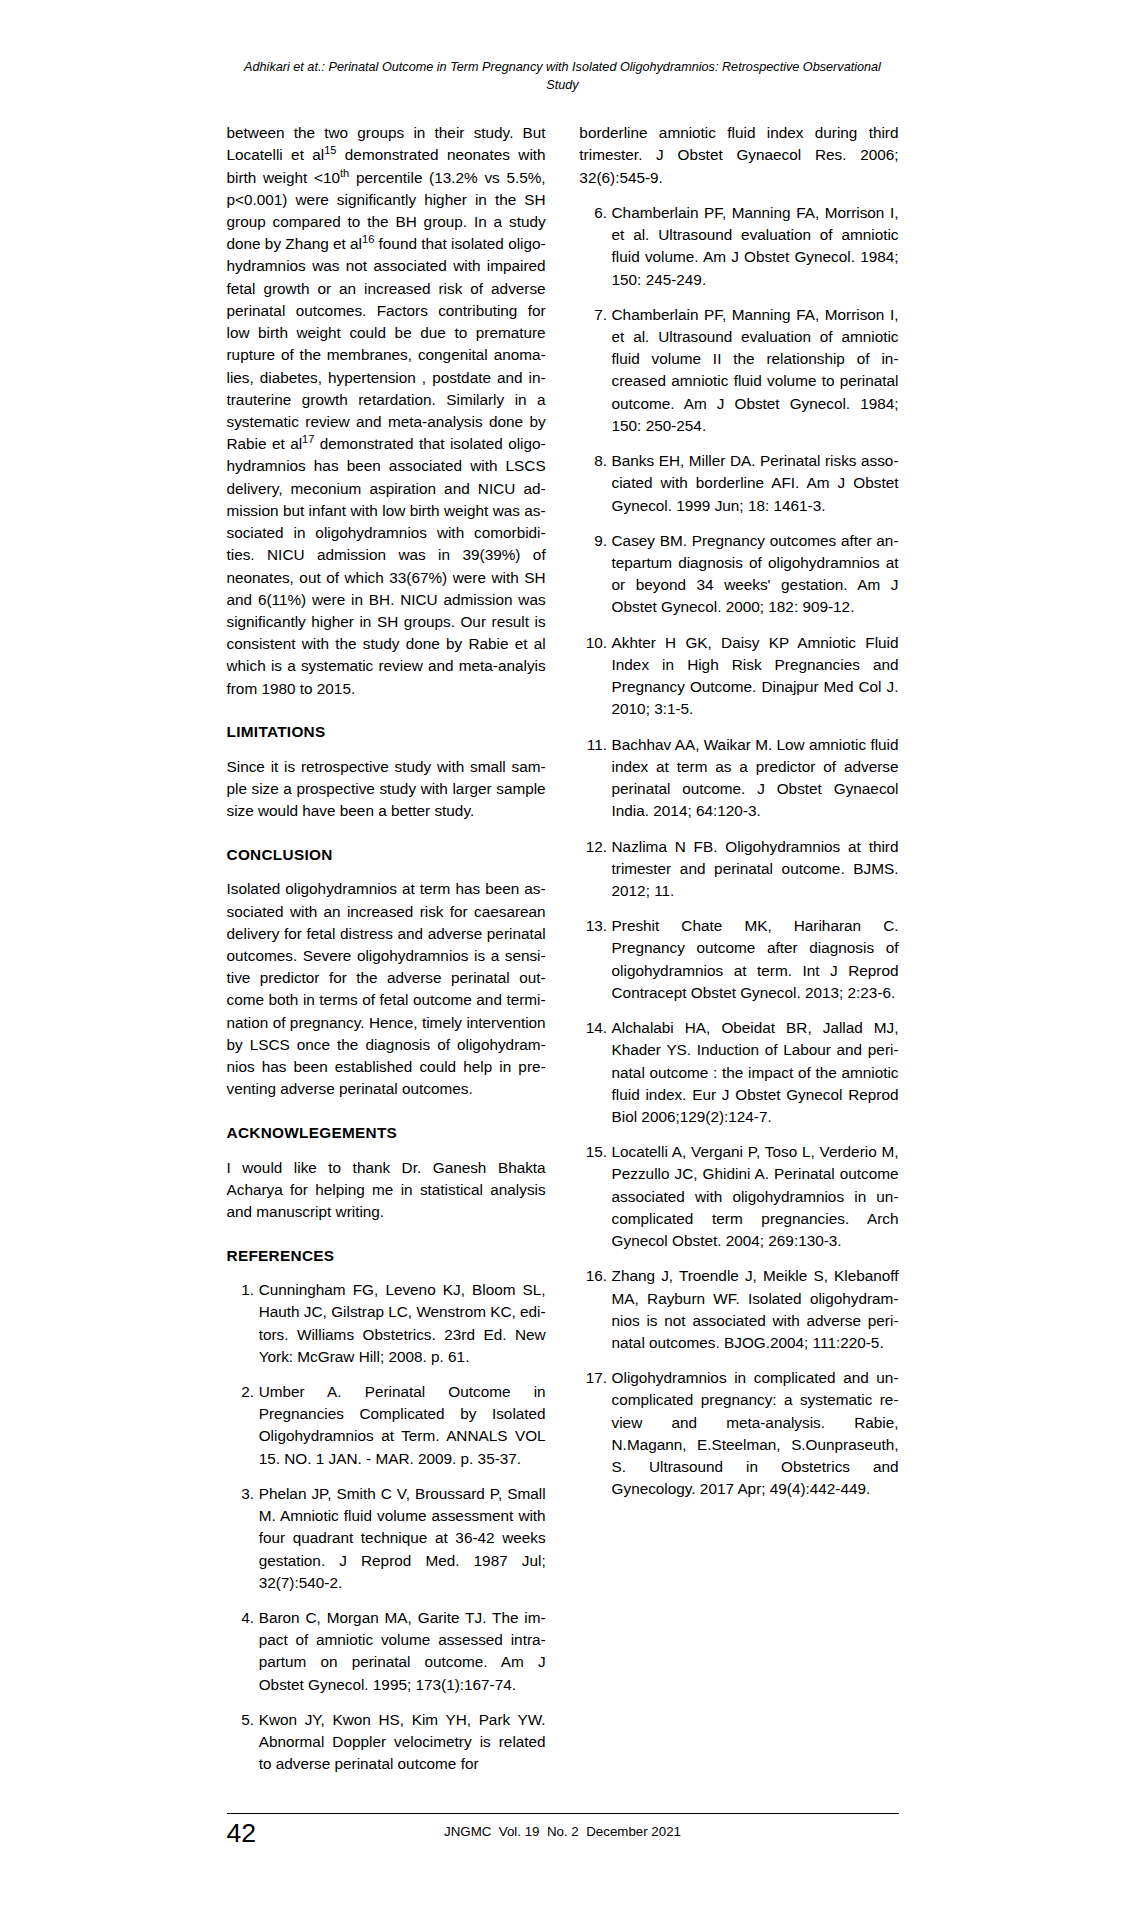Adhikari et at.: Perinatal Outcome in Term Pregnancy with Isolated Oligohydramnios: Retrospective Observational Study
between the two groups in their study. But Locatelli et al15 demonstrated neonates with birth weight <10th percentile (13.2% vs 5.5%, p<0.001) were significantly higher in the SH group compared to the BH group. In a study done by Zhang et al16 found that isolated oligohydramnios was not associated with impaired fetal growth or an increased risk of adverse perinatal outcomes. Factors contributing for low birth weight could be due to premature rupture of the membranes, congenital anomalies, diabetes, hypertension , postdate and intrauterine growth retardation. Similarly in a systematic review and meta-analysis done by Rabie et al17 demonstrated that isolated oligohydramnios has been associated with LSCS delivery, meconium aspiration and NICU admission but infant with low birth weight was associated in oligohydramnios with comorbidities. NICU admission was in 39(39%) of neonates, out of which 33(67%) were with SH and 6(11%) were in BH. NICU admission was significantly higher in SH groups. Our result is consistent with the study done by Rabie et al which is a systematic review and meta-analyis from 1980 to 2015.
Limitations
Since it is retrospective study with small sample size a prospective study with larger sample size would have been a better study.
Conclusion
Isolated oligohydramnios at term has been associated with an increased risk for caesarean delivery for fetal distress and adverse perinatal outcomes. Severe oligohydramnios is a sensitive predictor for the adverse perinatal outcome both in terms of fetal outcome and termination of pregnancy. Hence, timely intervention by LSCS once the diagnosis of oligohydramnios has been established could help in preventing adverse perinatal outcomes.
Acknowlegements
I would like to thank Dr. Ganesh Bhakta Acharya for helping me in statistical analysis and manuscript writing.
References
Cunningham FG, Leveno KJ, Bloom SL, Hauth JC, Gilstrap LC, Wenstrom KC, editors. Williams Obstetrics. 23rd Ed. New York: McGraw Hill; 2008. p. 61.
Umber A. Perinatal Outcome in Pregnancies Complicated by Isolated Oligohydramnios at Term. ANNALS VOL 15. NO. 1 JAN. - MAR. 2009. p. 35-37.
Phelan JP, Smith C V, Broussard P, Small M. Amniotic fluid volume assessment with four quadrant technique at 36-42 weeks gestation. J Reprod Med. 1987 Jul; 32(7):540-2.
Baron C, Morgan MA, Garite TJ. The impact of amniotic volume assessed intrapartum on perinatal outcome. Am J Obstet Gynecol. 1995; 173(1):167-74.
Kwon JY, Kwon HS, Kim YH, Park YW. Abnormal Doppler velocimetry is related to adverse perinatal outcome for
borderline amniotic fluid index during third trimester. J Obstet Gynaecol Res. 2006; 32(6):545-9.
Chamberlain PF, Manning FA, Morrison I, et al. Ultrasound evaluation of amniotic fluid volume. Am J Obstet Gynecol. 1984; 150: 245-249.
Chamberlain PF, Manning FA, Morrison I, et al. Ultrasound evaluation of amniotic fluid volume II the relationship of increased amniotic fluid volume to perinatal outcome. Am J Obstet Gynecol. 1984; 150: 250-254.
Banks EH, Miller DA. Perinatal risks associated with borderline AFI. Am J Obstet Gynecol. 1999 Jun; 18: 1461-3.
Casey BM. Pregnancy outcomes after antepartum diagnosis of oligohydramnios at or beyond 34 weeks' gestation. Am J Obstet Gynecol. 2000; 182: 909-12.
Akhter H GK, Daisy KP Amniotic Fluid Index in High Risk Pregnancies and Pregnancy Outcome. Dinajpur Med Col J. 2010; 3:1-5.
Bachhav AA, Waikar M. Low amniotic fluid index at term as a predictor of adverse perinatal outcome. J Obstet Gynaecol India. 2014; 64:120-3.
Nazlima N FB. Oligohydramnios at third trimester and perinatal outcome. BJMS. 2012; 11.
Preshit Chate MK, Hariharan C. Pregnancy outcome after diagnosis of oligohydramnios at term. Int J Reprod Contracept Obstet Gynecol. 2013; 2:23-6.
Alchalabi HA, Obeidat BR, Jallad MJ, Khader YS. Induction of Labour and perinatal outcome : the impact of the amniotic fluid index. Eur J Obstet Gynecol Reprod Biol 2006;129(2):124-7.
Locatelli A, Vergani P, Toso L, Verderio M, Pezzullo JC, Ghidini A. Perinatal outcome associated with oligohydramnios in uncomplicated term pregnancies. Arch Gynecol Obstet. 2004; 269:130-3.
Zhang J, Troendle J, Meikle S, Klebanoff MA, Rayburn WF. Isolated oligohydramnios is not associated with adverse perinatal outcomes. BJOG.2004; 111:220-5.
Oligohydramnios in complicated and uncomplicated pregnancy: a systematic review and meta-analysis. Rabie, N.Magann, E.Steelman, S.Ounpraseuth, S. Ultrasound in Obstetrics and Gynecology. 2017 Apr; 49(4):442-449.
42
JNGMC Vol. 19 No. 2 December 2021